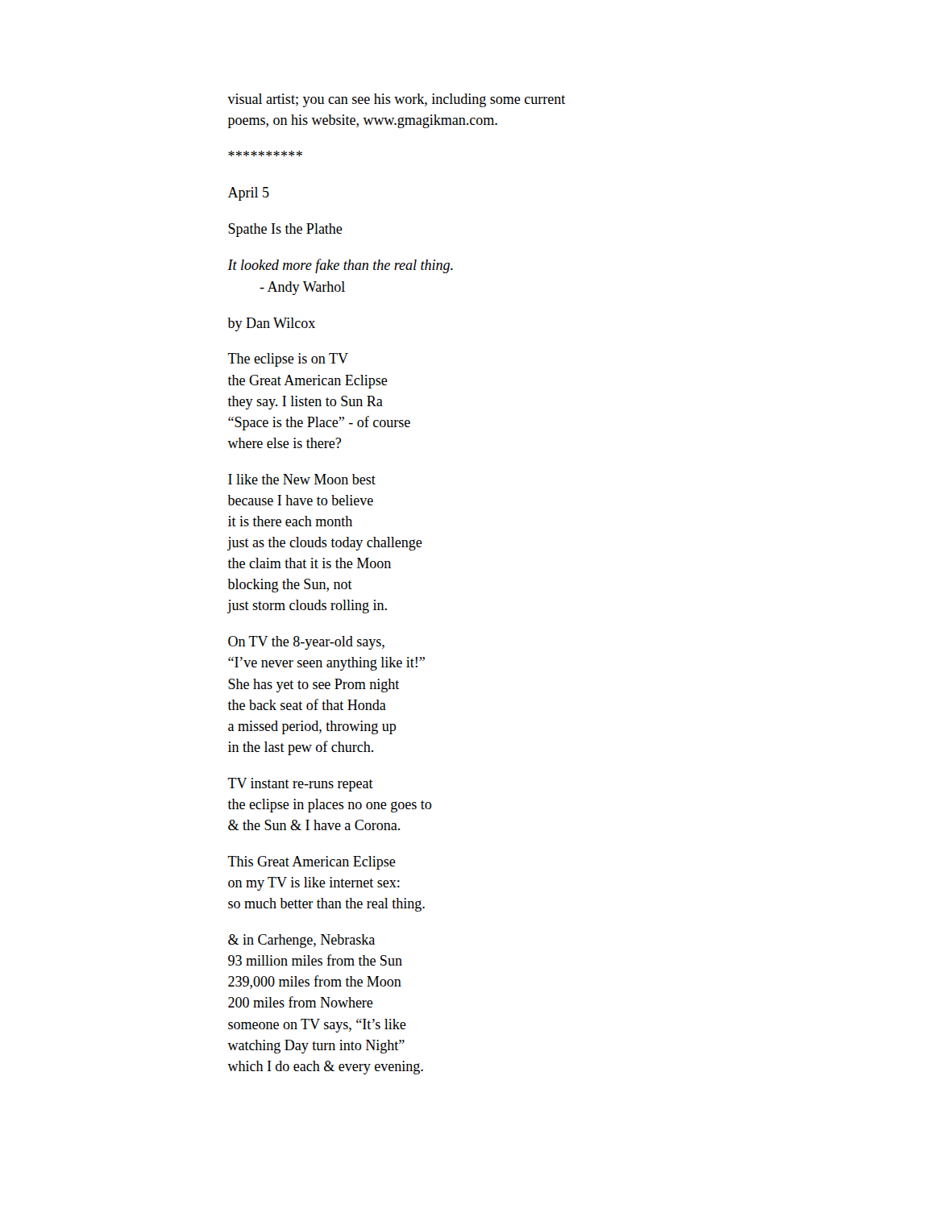visual artist; you can see his work, including some current poems, on his website, www.gmagikman.com.
**********
April 5
Spathe Is the Plathe
It looked more fake than the real thing. - Andy Warhol
by Dan Wilcox
The eclipse is on TV
the Great American Eclipse
they say. I listen to Sun Ra
“Space is the Place” - of course
where else is there?
I like the New Moon best
because I have to believe
it is there each month
just as the clouds today challenge
the claim that it is the Moon
blocking the Sun, not
just storm clouds rolling in.
On TV the 8-year-old says,
“I’ve never seen anything like it!”
She has yet to see Prom night
the back seat of that Honda
a missed period, throwing up
in the last pew of church.
TV instant re-runs repeat
the eclipse in places no one goes to
& the Sun & I have a Corona.
This Great American Eclipse
on my TV is like internet sex:
so much better than the real thing.
& in Carhenge, Nebraska
93 million miles from the Sun
239,000 miles from the Moon
200 miles from Nowhere
someone on TV says, “It’s like
watching Day turn into Night”
which I do each & every evening.